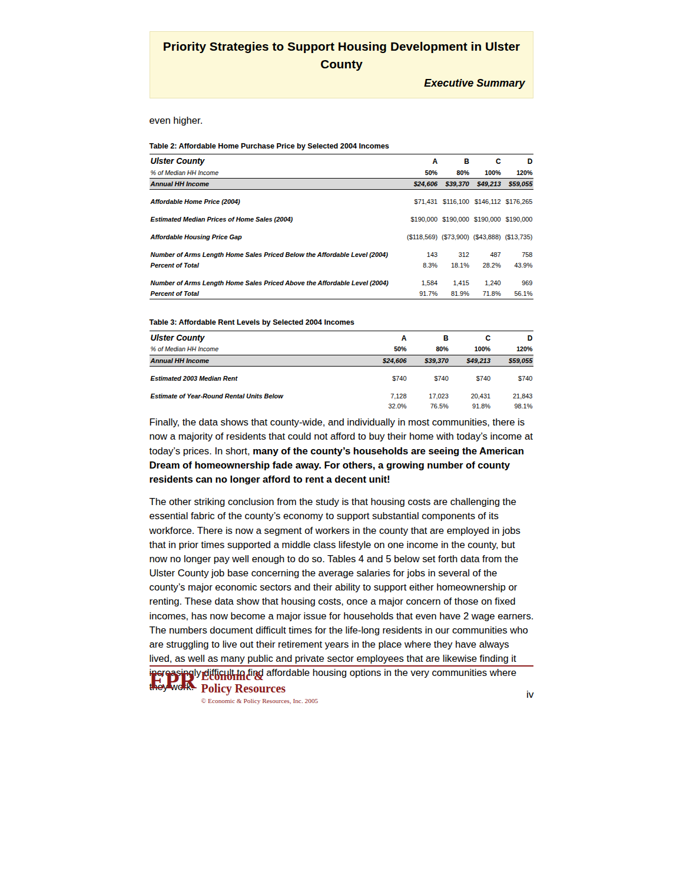Priority Strategies to Support Housing Development in Ulster County
Executive Summary
even higher.
Table 2: Affordable Home Purchase Price by Selected 2004 Incomes
| Ulster County | A | B | C | D |
| % of Median HH Income | 50% | 80% | 100% | 120% |
| Annual HH Income | $24,606 | $39,370 | $49,213 | $59,055 |
| Affordable Home Price (2004) | $71,431 | $116,100 | $146,112 | $176,265 |
| Estimated Median Prices of Home Sales (2004) | $190,000 | $190,000 | $190,000 | $190,000 |
| Affordable Housing Price Gap | ($118,569) | ($73,900) | ($43,888) | ($13,735) |
| Number of Arms Length Home Sales Priced Below the Affordable Level (2004) | 143 | 312 | 487 | 758 |
| Percent of Total | 8.3% | 18.1% | 28.2% | 43.9% |
| Number of Arms Length Home Sales Priced Above the Affordable Level (2004) | 1,584 | 1,415 | 1,240 | 969 |
| Percent of Total | 91.7% | 81.9% | 71.8% | 56.1% |
Table 3: Affordable Rent Levels by Selected 2004 Incomes
| Ulster County | A | B | C | D |
| % of Median HH Income | 50% | 80% | 100% | 120% |
| Annual HH Income | $24,606 | $39,370 | $49,213 | $59,055 |
| Estimated 2003 Median Rent | $740 | $740 | $740 | $740 |
| Estimate of Year-Round Rental Units Below | 7,128 | 17,023 | 20,431 | 21,843 |
| | 32.0% | 76.5% | 91.8% | 98.1% |
Finally, the data shows that county-wide, and individually in most communities, there is now a majority of residents that could not afford to buy their home with today’s income at today’s prices. In short, many of the county’s households are seeing the American Dream of homeownership fade away. For others, a growing number of county residents can no longer afford to rent a decent unit!
The other striking conclusion from the study is that housing costs are challenging the essential fabric of the county’s economy to support substantial components of its workforce. There is now a segment of workers in the county that are employed in jobs that in prior times supported a middle class lifestyle on one income in the county, but now no longer pay well enough to do so. Tables 4 and 5 below set forth data from the Ulster County job base concerning the average salaries for jobs in several of the county’s major economic sectors and their ability to support either homeownership or renting. These data show that housing costs, once a major concern of those on fixed incomes, has now become a major issue for households that even have 2 wage earners. The numbers document difficult times for the life-long residents in our communities who are struggling to live out their retirement years in the place where they have always lived, as well as many public and private sector employees that are likewise finding it increasingly difficult to find affordable housing options in the very communities where they work.
EPR
Economic &
Policy Resources
© Economic & Policy Resources, Inc. 2005
iv